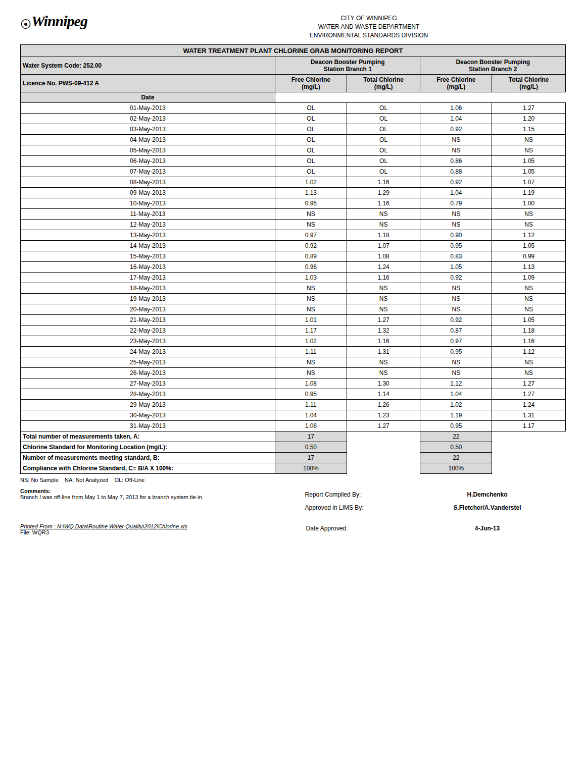⦿Winnipeg
CITY OF WINNIPEG
WATER AND WASTE DEPARTMENT
ENVIRONMENTAL STANDARDS DIVISION
| WATER TREATMENT PLANT CHLORINE GRAB MONITORING REPORT |
| Water System Code: 252.00 | Deacon Booster Pumping Station Branch 1 | Deacon Booster Pumping Station Branch 2 |
| Licence No. PWS-09-412 A | Free Chlorine (mg/L) | Total Chlorine (mg/L) | Free Chlorine (mg/L) | Total Chlorine (mg/L) |
| Date | | | | |
| 01-May-2013 | OL | OL | 1.06 | 1.27 |
| 02-May-2013 | OL | OL | 1.04 | 1.20 |
| 03-May-2013 | OL | OL | 0.92 | 1.15 |
| 04-May-2013 | OL | OL | NS | NS |
| 05-May-2013 | OL | OL | NS | NS |
| 06-May-2013 | OL | OL | 0.86 | 1.05 |
| 07-May-2013 | OL | OL | 0.88 | 1.05 |
| 08-May-2013 | 1.02 | 1.16 | 0.92 | 1.07 |
| 09-May-2013 | 1.13 | 1.29 | 1.04 | 1.19 |
| 10-May-2013 | 0.95 | 1.16 | 0.79 | 1.00 |
| 11-May-2013 | NS | NS | NS | NS |
| 12-May-2013 | NS | NS | NS | NS |
| 13-May-2013 | 0.97 | 1.18 | 0.90 | 1.12 |
| 14-May-2013 | 0.92 | 1.07 | 0.95 | 1.05 |
| 15-May-2013 | 0.89 | 1.08 | 0.83 | 0.99 |
| 16-May-2013 | 0.96 | 1.24 | 1.05 | 1.13 |
| 17-May-2013 | 1.03 | 1.16 | 0.92 | 1.09 |
| 18-May-2013 | NS | NS | NS | NS |
| 19-May-2013 | NS | NS | NS | NS |
| 20-May-2013 | NS | NS | NS | NS |
| 21-May-2013 | 1.01 | 1.27 | 0.92 | 1.05 |
| 22-May-2013 | 1.17 | 1.32 | 0.87 | 1.18 |
| 23-May-2013 | 1.02 | 1.16 | 0.97 | 1.16 |
| 24-May-2013 | 1.11 | 1.31 | 0.95 | 1.12 |
| 25-May-2013 | NS | NS | NS | NS |
| 26-May-2013 | NS | NS | NS | NS |
| 27-May-2013 | 1.08 | 1.30 | 1.12 | 1.27 |
| 28-May-2013 | 0.95 | 1.14 | 1.04 | 1.27 |
| 29-May-2013 | 1.11 | 1.26 | 1.02 | 1.24 |
| 30-May-2013 | 1.04 | 1.23 | 1.19 | 1.31 |
| 31-May-2013 | 1.06 | 1.27 | 0.95 | 1.17 |
| Total number of measurements taken, A: | 17 | | 22 | |
| Chlorine Standard for Monitoring Location (mg/L): | 0.50 | | 0.50 | |
| Number of measurements meeting standard, B: | 17 | | 22 | |
| Compliance with Chlorine Standard, C= B/A X 100%: | 100% | | 100% | |
NS: No Sample NA: Not Analyzed OL: Off-Line
Comments:
Branch I was off-line from May 1 to May 7, 2013 for a branch system tie-in.
| Report Compiled By: | H.Demchenko |
| Approved in LIMS By: | S.Fletcher/A.Vanderstel |
Printed From : N:\WQ Data\Routine Water Quality\2012\Chlorine.xls
File: WQR3
| Date Approved: | 4-Jun-13 |